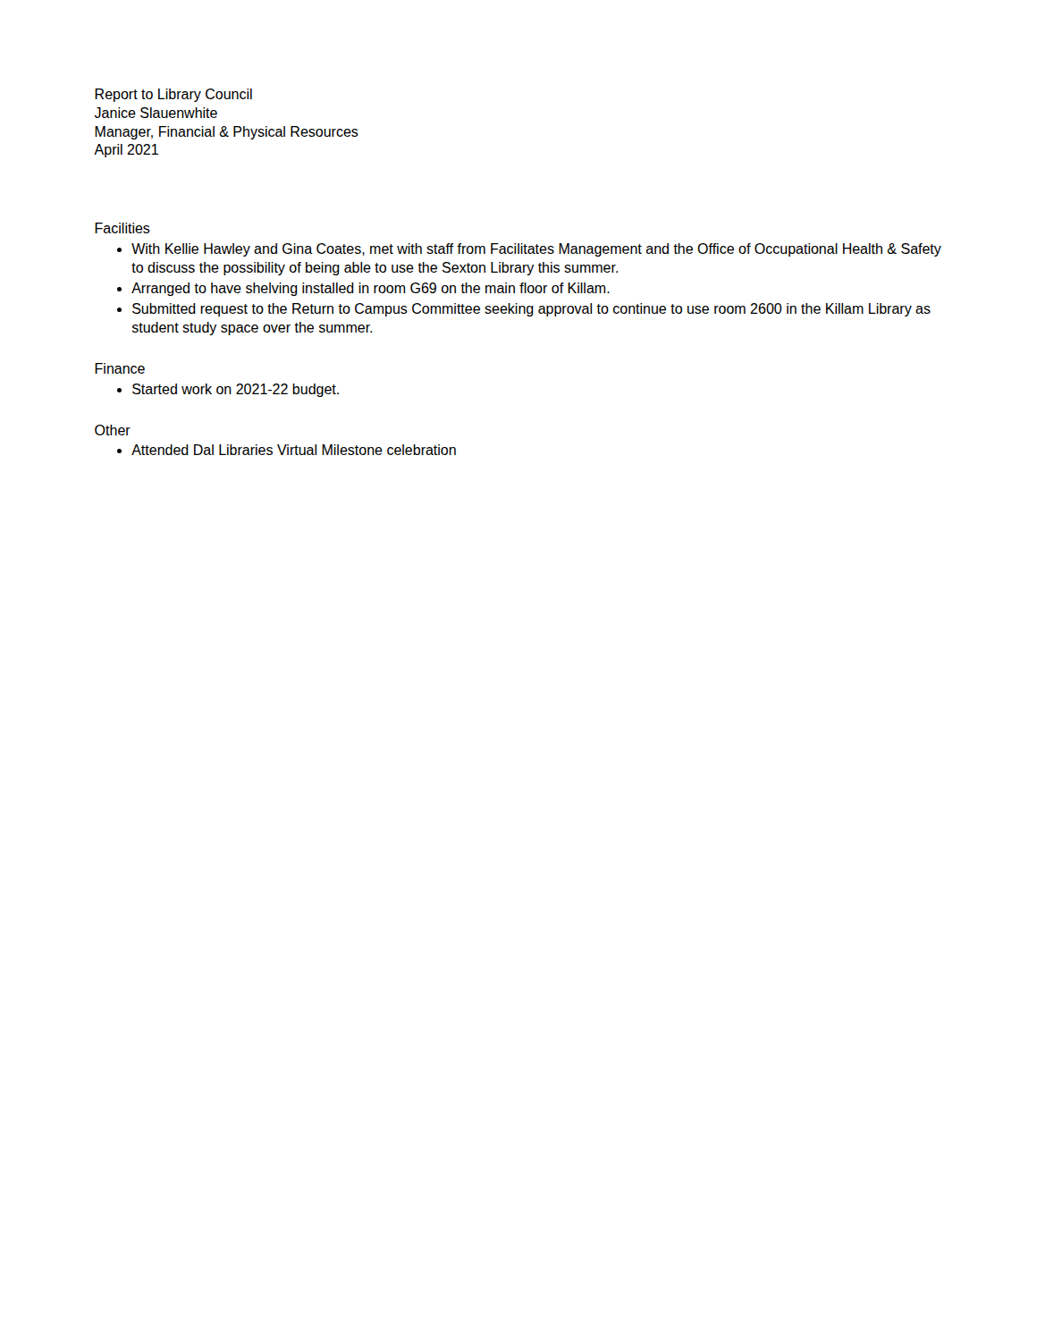Report to Library Council
Janice Slauenwhite
Manager, Financial & Physical Resources
April 2021
Facilities
With Kellie Hawley and Gina Coates, met with staff from Facilitates Management and the Office of Occupational Health & Safety to discuss the possibility of being able to use the Sexton Library this summer.
Arranged to have shelving installed in room G69 on the main floor of Killam.
Submitted request to the Return to Campus Committee seeking approval to continue to use room 2600 in the Killam Library as student study space over the summer.
Finance
Started work on 2021-22 budget.
Other
Attended Dal Libraries Virtual Milestone celebration